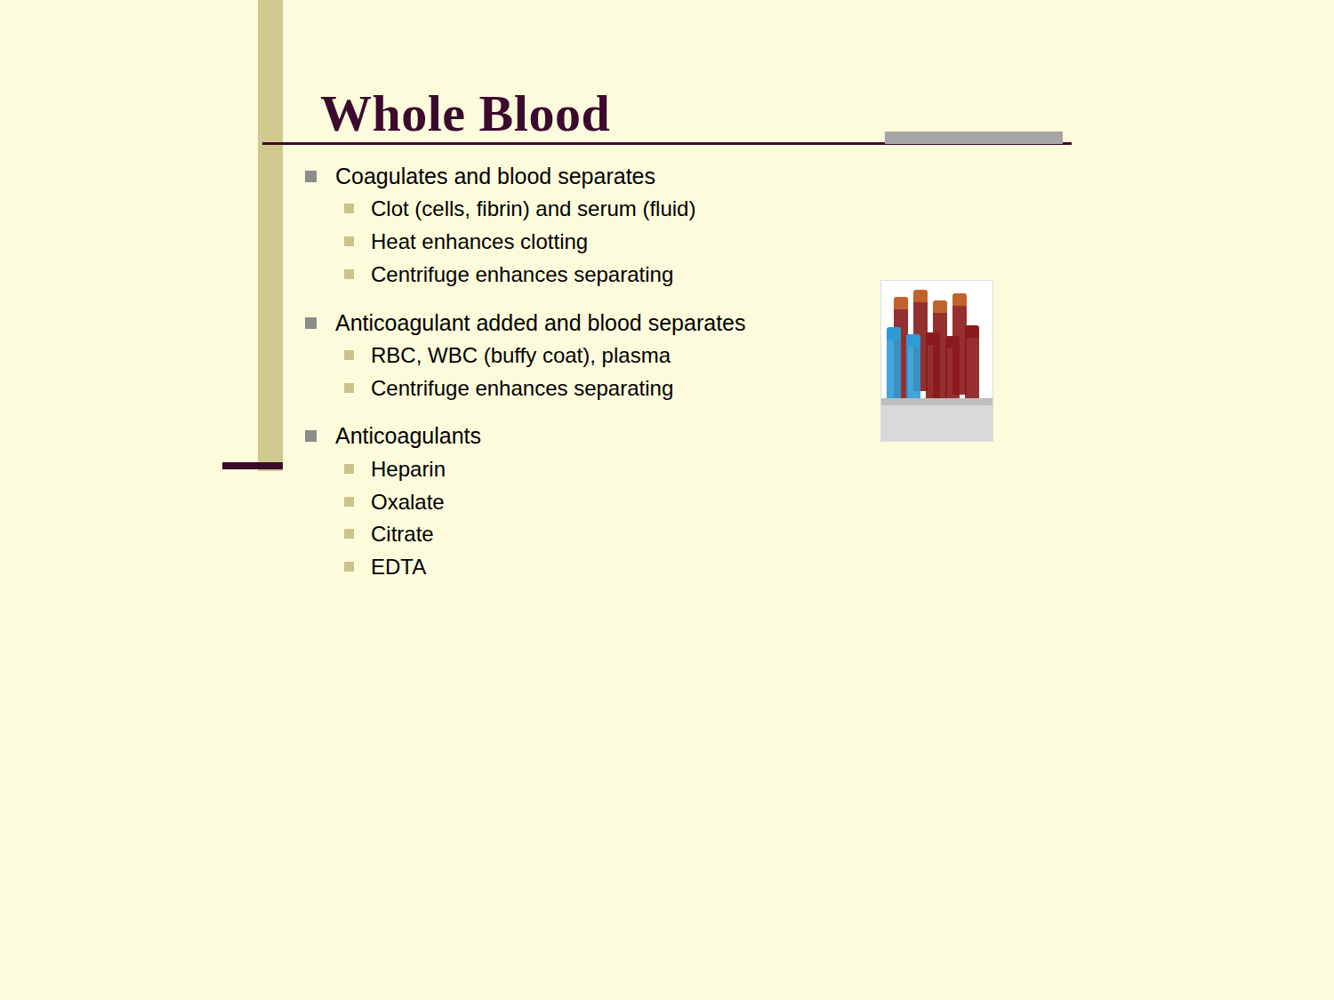Whole Blood
Coagulates and blood separates
Clot (cells, fibrin) and serum (fluid)
Heat enhances clotting
Centrifuge enhances separating
Anticoagulant added and blood separates
RBC, WBC (buffy coat), plasma
Centrifuge enhances separating
Anticoagulants
Heparin
Oxalate
Citrate
EDTA